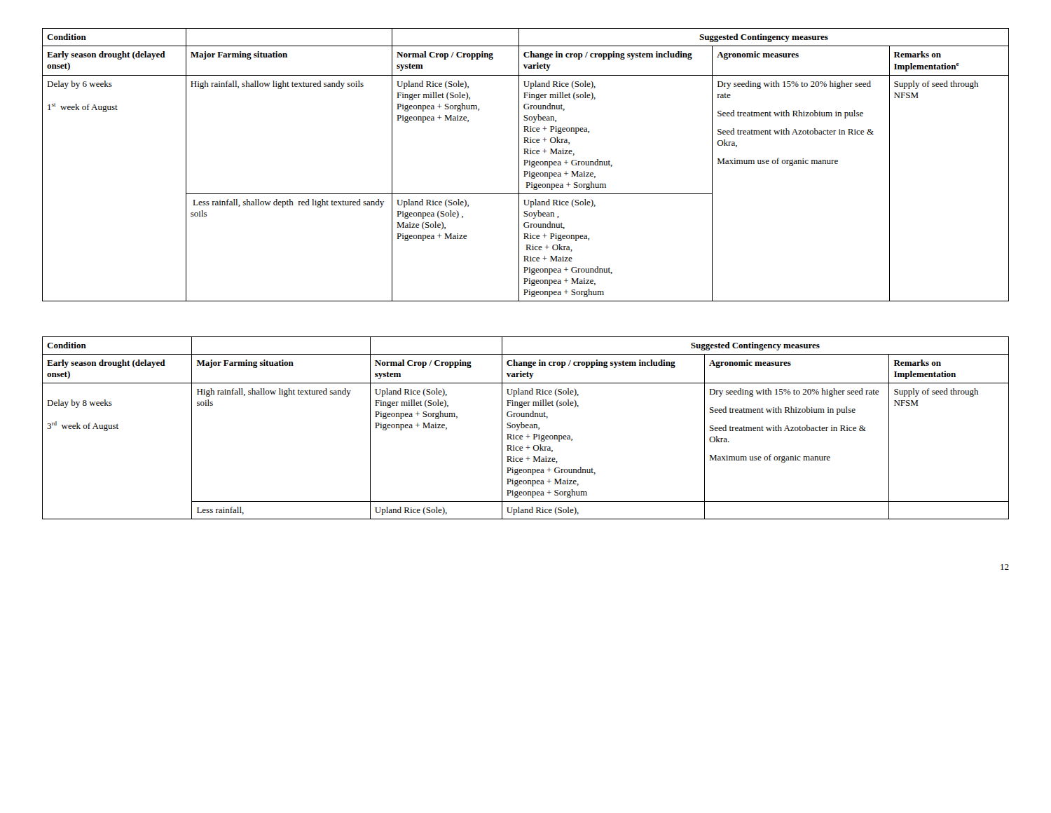| Condition | | | Suggested Contingency measures |
| --- | --- | --- | --- |
| Early season drought (delayed onset) | Major Farming situation | Normal Crop / Cropping system | Change in crop / cropping system including variety | Agronomic measures | Remarks on Implementation e |
| Delay by 6 weeks 1 st week of August | High rainfall, shallow light textured sandy soils | Upland Rice (Sole), Finger millet (Sole), Pigeonpea + Sorghum, Pigeonpea + Maize, | Upland Rice (Sole), Finger millet (sole), Groundnut, Soybean, Rice + Pigeonpea, Rice + Okra, Rice + Maize, Pigeonpea + Groundnut, Pigeonpea + Maize, Pigeonpea + Sorghum | Dry seeding with 15% to 20% higher seed rate Seed treatment with Rhizobium in pulse Seed treatment with Azotobacter in Rice & Okra, Maximum use of organic manure | Supply of seed through NFSM |
| Less rainfall, shallow depth red light textured sandy soils | Upland Rice (Sole), Pigeonpea (Sole) , Maize (Sole), Pigeonpea + Maize | Upland Rice (Sole), Soybean , Groundnut, Rice + Pigeonpea, Rice + Okra, Rice + Maize Pigeonpea + Groundnut, Pigeonpea + Maize, Pigeonpea + Sorghum |
| Condition | | | Suggested Contingency measures |
| --- | --- | --- | --- |
| Early season drought (delayed onset) | Major Farming situation | Normal Crop / Cropping system | Change in crop / cropping system including variety | Agronomic measures | Remarks on Implementation |
| Delay by 8 weeks 3 rd week of August | High rainfall, shallow light textured sandy soils | Upland Rice (Sole), Finger millet (Sole), Pigeonpea + Sorghum, Pigeonpea + Maize, | Upland Rice (Sole), Finger millet (sole), Groundnut, Soybean, Rice + Pigeonpea, Rice + Okra, Rice + Maize, Pigeonpea + Groundnut, Pigeonpea + Maize, Pigeonpea + Sorghum | Dry seeding with 15% to 20% higher seed rate Seed treatment with Rhizobium in pulse Seed treatment with Azotobacter in Rice & Okra. Maximum use of organic manure | Supply of seed through NFSM |
| Less rainfall, | Upland Rice (Sole), | Upland Rice (Sole), | | |
12